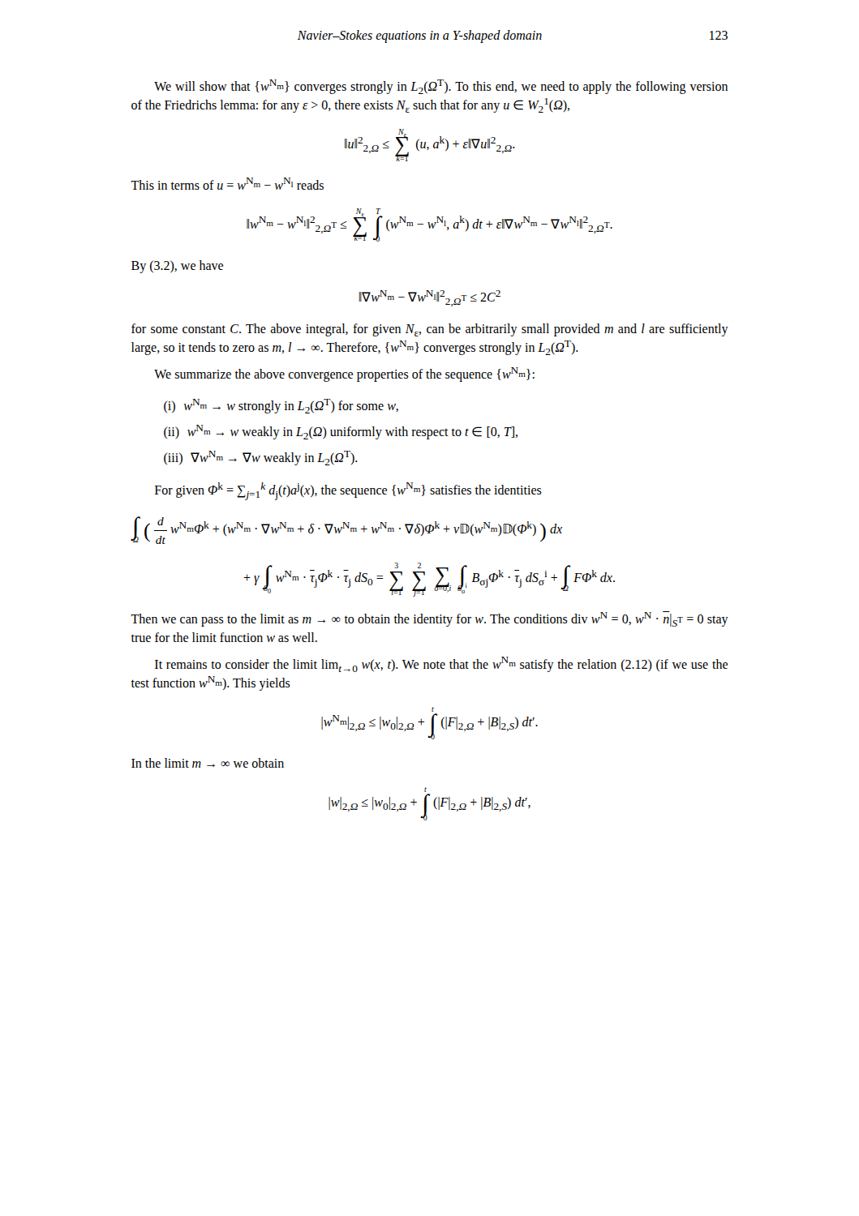Navier–Stokes equations in a Y-shaped domain 123
We will show that {wNm} converges strongly in L2(ΩT). To this end, we need to apply the following version of the Friedrichs lemma: for any ε > 0, there exists Nε such that for any u ∈ W21(Ω),
‖u‖22,Ω ≤ Nε ∑ k=1 (u, ak) + ε‖∇u‖22,Ω.
This in terms of u = wNm − wNl reads
‖wNm − wNl‖22,ΩT ≤ Nε ∑ k=1 T ∫ 0 (wNm − wNl, ak) dt + ε‖∇wNm − ∇wNl‖22,ΩT.
By (3.2), we have
‖∇wNm − ∇wNl‖22,ΩT ≤ 2C2
for some constant C. The above integral, for given Nε, can be arbitrarily small provided m and l are sufficiently large, so it tends to zero as m, l → ∞. Therefore, {wNm} converges strongly in L2(ΩT).
We summarize the above convergence properties of the sequence {wNm}:
wNm → w strongly in L2(ΩT) for some w,
wNm → w weakly in L2(Ω) uniformly with respect to t ∈ [0, T],
∇wNm → ∇w weakly in L2(ΩT).
For given Φk = ∑j=1k dj(t)aj(x), the sequence {wNm} satisfies the identities
∫ Ω ( ddt wNmΦk + (wNm · ∇wNm + δ · ∇wNm + wNm · ∇δ)Φk + ν 𝔻(wNm)𝔻(Φk) ) dx
+ γ ∫ S0 wNm · τjΦk · τj dS0 = 3 ∑ i=1 2 ∑ j=1 ∑ σ=0,i ∫ Sσi BσjΦk · τj dSσi + ∫ Ω FΦk dx.
Then we can pass to the limit as m → ∞ to obtain the identity for w. The conditions div wN = 0, wN · n|ST = 0 stay true for the limit function w as well.
It remains to consider the limit limt→0 w(x, t). We note that the wNm satisfy the relation (2.12) (if we use the test function wNm). This yields
|wNm|2,Ω ≤ |w0|2,Ω + t ∫ 0 (|F|2,Ω + |B|2,S) dt′.
In the limit m → ∞ we obtain
|w|2,Ω ≤ |w0|2,Ω + t ∫ 0 (|F|2,Ω + |B|2,S) dt′,